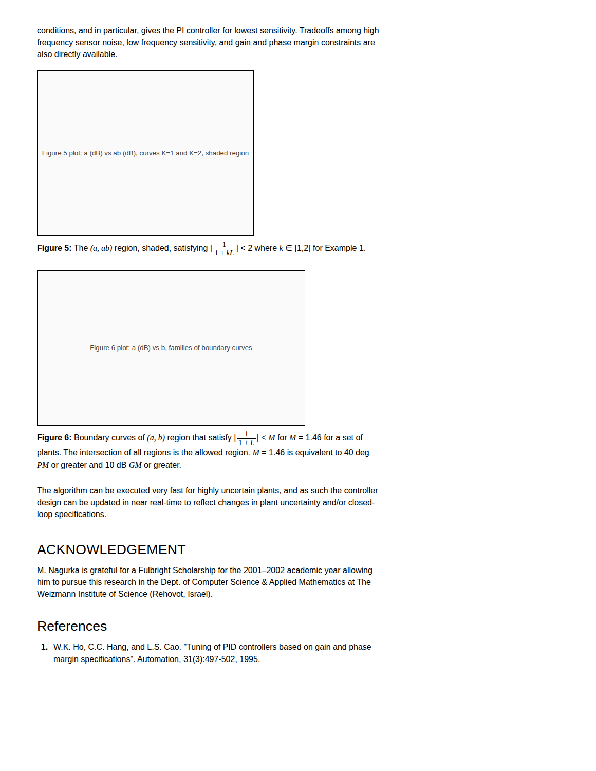conditions, and in particular, gives the PI controller for lowest sensitivity. Tradeoffs among high frequency sensor noise, low frequency sensitivity, and gain and phase margin constraints are also directly available.
Figure 5 plot: a (dB) vs ab (dB), curves K=1 and K=2, shaded region
Figure 5: The (a, ab) region, shaded, satisfying |11 + kL| < 2 where k ∈ [1,2] for Example 1.
Figure 6 plot: a (dB) vs b, families of boundary curves
Figure 6: Boundary curves of (a, b) region that satisfy |11 + L| < M for M = 1.46 for a set of plants. The intersection of all regions is the allowed region. M = 1.46 is equivalent to 40 deg PM or greater and 10 dB GM or greater.
The algorithm can be executed very fast for highly uncertain plants, and as such the controller design can be updated in near real-time to reflect changes in plant uncertainty and/or closed-loop specifications.
ACKNOWLEDGEMENT
M. Nagurka is grateful for a Fulbright Scholarship for the 2001–2002 academic year allowing him to pursue this research in the Dept. of Computer Science & Applied Mathematics at The Weizmann Institute of Science (Rehovot, Israel).
References
W.K. Ho, C.C. Hang, and L.S. Cao. "Tuning of PID controllers based on gain and phase margin specifications". Automation, 31(3):497-502, 1995.